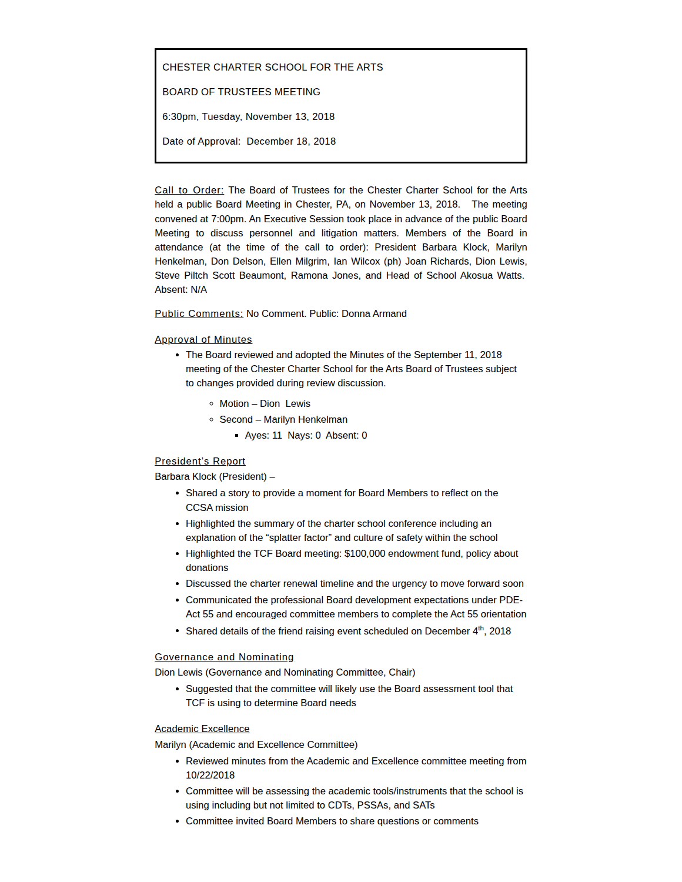CHESTER CHARTER SCHOOL FOR THE ARTS
BOARD OF TRUSTEES MEETING
6:30pm, Tuesday, November 13, 2018
Date of Approval: December 18, 2018
Call to Order: The Board of Trustees for the Chester Charter School for the Arts held a public Board Meeting in Chester, PA, on November 13, 2018. The meeting convened at 7:00pm. An Executive Session took place in advance of the public Board Meeting to discuss personnel and litigation matters. Members of the Board in attendance (at the time of the call to order): President Barbara Klock, Marilyn Henkelman, Don Delson, Ellen Milgrim, Ian Wilcox (ph) Joan Richards, Dion Lewis, Steve Piltch Scott Beaumont, Ramona Jones, and Head of School Akosua Watts. Absent: N/A
Public Comments: No Comment. Public: Donna Armand
Approval of Minutes
The Board reviewed and adopted the Minutes of the September 11, 2018 meeting of the Chester Charter School for the Arts Board of Trustees subject to changes provided during review discussion.
Motion – Dion Lewis
Second – Marilyn Henkelman
Ayes: 11 Nays: 0 Absent: 0
President’s Report
Barbara Klock (President) –
Shared a story to provide a moment for Board Members to reflect on the CCSA mission
Highlighted the summary of the charter school conference including an explanation of the “splatter factor” and culture of safety within the school
Highlighted the TCF Board meeting: $100,000 endowment fund, policy about donations
Discussed the charter renewal timeline and the urgency to move forward soon
Communicated the professional Board development expectations under PDE-Act 55 and encouraged committee members to complete the Act 55 orientation
Shared details of the friend raising event scheduled on December 4th, 2018
Governance and Nominating
Dion Lewis (Governance and Nominating Committee, Chair)
Suggested that the committee will likely use the Board assessment tool that TCF is using to determine Board needs
Academic Excellence
Marilyn (Academic and Excellence Committee)
Reviewed minutes from the Academic and Excellence committee meeting from 10/22/2018
Committee will be assessing the academic tools/instruments that the school is using including but not limited to CDTs, PSSAs, and SATs
Committee invited Board Members to share questions or comments